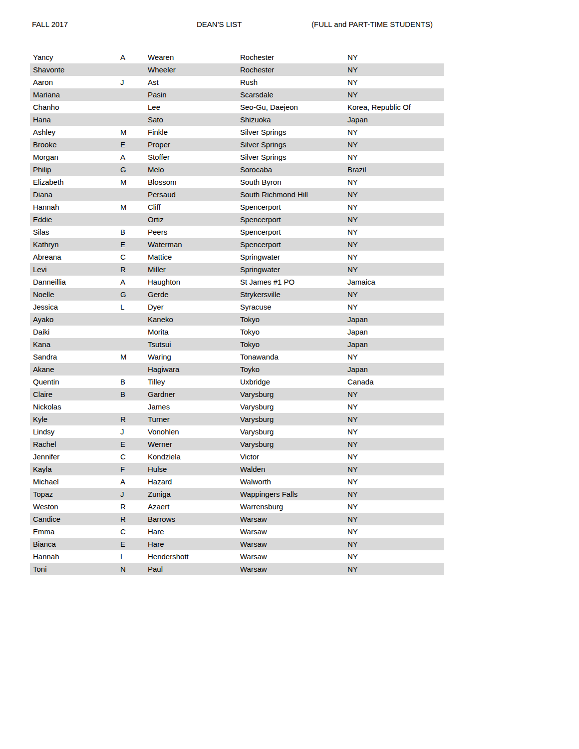FALL 2017 DEAN'S LIST (FULL and PART-TIME STUDENTS)
| Yancy | A | Wearen | Rochester | NY |
| Shavonte | | Wheeler | Rochester | NY |
| Aaron | J | Ast | Rush | NY |
| Mariana | | Pasin | Scarsdale | NY |
| Chanho | | Lee | Seo-Gu, Daejeon | Korea, Republic Of |
| Hana | | Sato | Shizuoka | Japan |
| Ashley | M | Finkle | Silver Springs | NY |
| Brooke | E | Proper | Silver Springs | NY |
| Morgan | A | Stoffer | Silver Springs | NY |
| Philip | G | Melo | Sorocaba | Brazil |
| Elizabeth | M | Blossom | South Byron | NY |
| Diana | | Persaud | South Richmond Hill | NY |
| Hannah | M | Cliff | Spencerport | NY |
| Eddie | | Ortiz | Spencerport | NY |
| Silas | B | Peers | Spencerport | NY |
| Kathryn | E | Waterman | Spencerport | NY |
| Abreana | C | Mattice | Springwater | NY |
| Levi | R | Miller | Springwater | NY |
| Danneillia | A | Haughton | St James #1 PO | Jamaica |
| Noelle | G | Gerde | Strykersville | NY |
| Jessica | L | Dyer | Syracuse | NY |
| Ayako | | Kaneko | Tokyo | Japan |
| Daiki | | Morita | Tokyo | Japan |
| Kana | | Tsutsui | Tokyo | Japan |
| Sandra | M | Waring | Tonawanda | NY |
| Akane | | Hagiwara | Toyko | Japan |
| Quentin | B | Tilley | Uxbridge | Canada |
| Claire | B | Gardner | Varysburg | NY |
| Nickolas | | James | Varysburg | NY |
| Kyle | R | Turner | Varysburg | NY |
| Lindsy | J | Vonohlen | Varysburg | NY |
| Rachel | E | Werner | Varysburg | NY |
| Jennifer | C | Kondziela | Victor | NY |
| Kayla | F | Hulse | Walden | NY |
| Michael | A | Hazard | Walworth | NY |
| Topaz | J | Zuniga | Wappingers Falls | NY |
| Weston | R | Azaert | Warrensburg | NY |
| Candice | R | Barrows | Warsaw | NY |
| Emma | C | Hare | Warsaw | NY |
| Bianca | E | Hare | Warsaw | NY |
| Hannah | L | Hendershott | Warsaw | NY |
| Toni | N | Paul | Warsaw | NY |